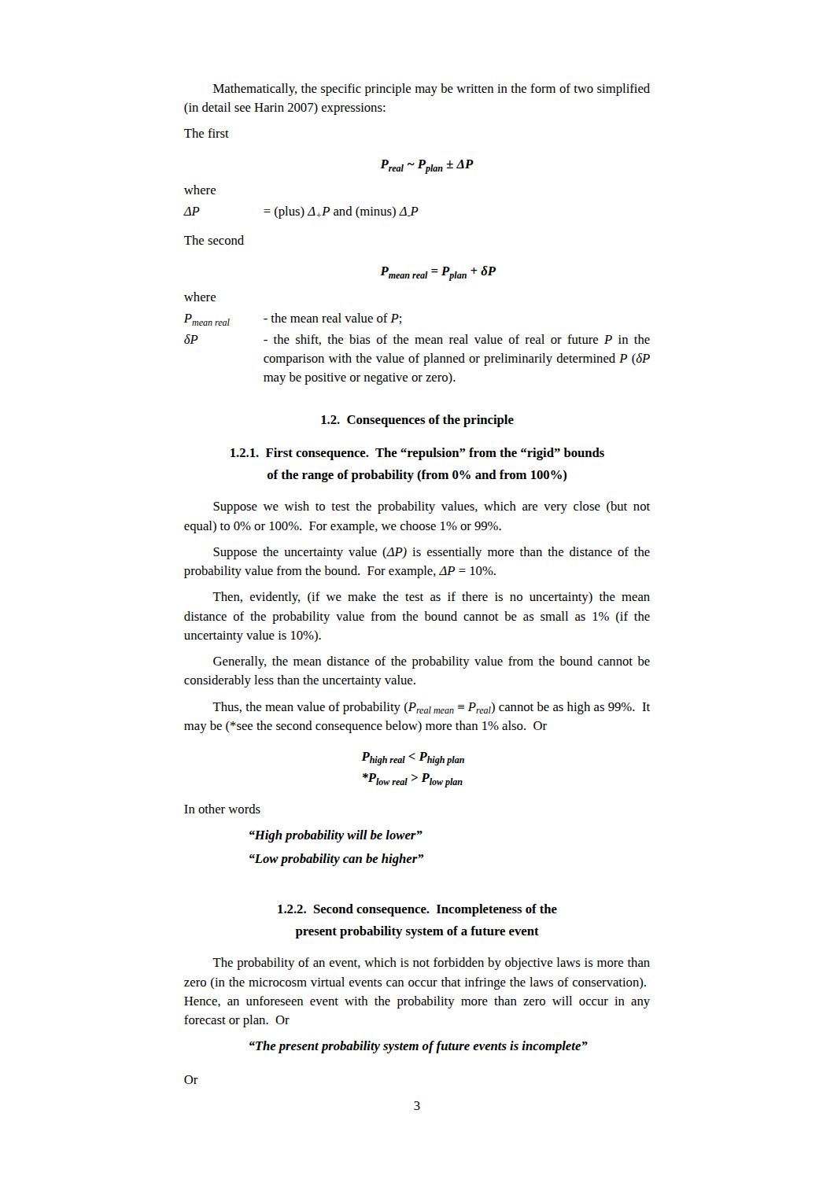Mathematically, the specific principle may be written in the form of two simplified (in detail see Harin 2007) expressions:
The first
Preal ~ Pplan ± ΔP
where
| ΔP | = (plus) Δ + P and (minus) Δ - P | |
The second
Pmean real = Pplan + δP
where
| P mean real | - the mean real value of P ; | |
| δP | - the shift, the bias of the mean real value of real or future P in the comparison with the value of planned or preliminarily determined P ( δP may be positive or negative or zero). |
1.2. Consequences of the principle
1.2.1. First consequence. The “repulsion” from the “rigid” bounds
of the range of probability (from 0% and from 100%)
Suppose we wish to test the probability values, which are very close (but not equal) to 0% or 100%. For example, we choose 1% or 99%.
Suppose the uncertainty value (ΔP) is essentially more than the distance of the probability value from the bound. For example, ΔP = 10%.
Then, evidently, (if we make the test as if there is no uncertainty) the mean distance of the probability value from the bound cannot be as small as 1% (if the uncertainty value is 10%).
Generally, the mean distance of the probability value from the bound cannot be considerably less than the uncertainty value.
Thus, the mean value of probability (Preal mean ≡ Preal) cannot be as high as 99%. It may be (*see the second consequence below) more than 1% also. Or
Phigh real < Phigh plan
*Plow real > Plow plan
In other words
“High probability will be lower”
“Low probability can be higher”
1.2.2. Second consequence. Incompleteness of the
present probability system of a future event
The probability of an event, which is not forbidden by objective laws is more than zero (in the microcosm virtual events can occur that infringe the laws of conservation). Hence, an unforeseen event with the probability more than zero will occur in any forecast or plan. Or
“The present probability system of future events is incomplete”
Or
3